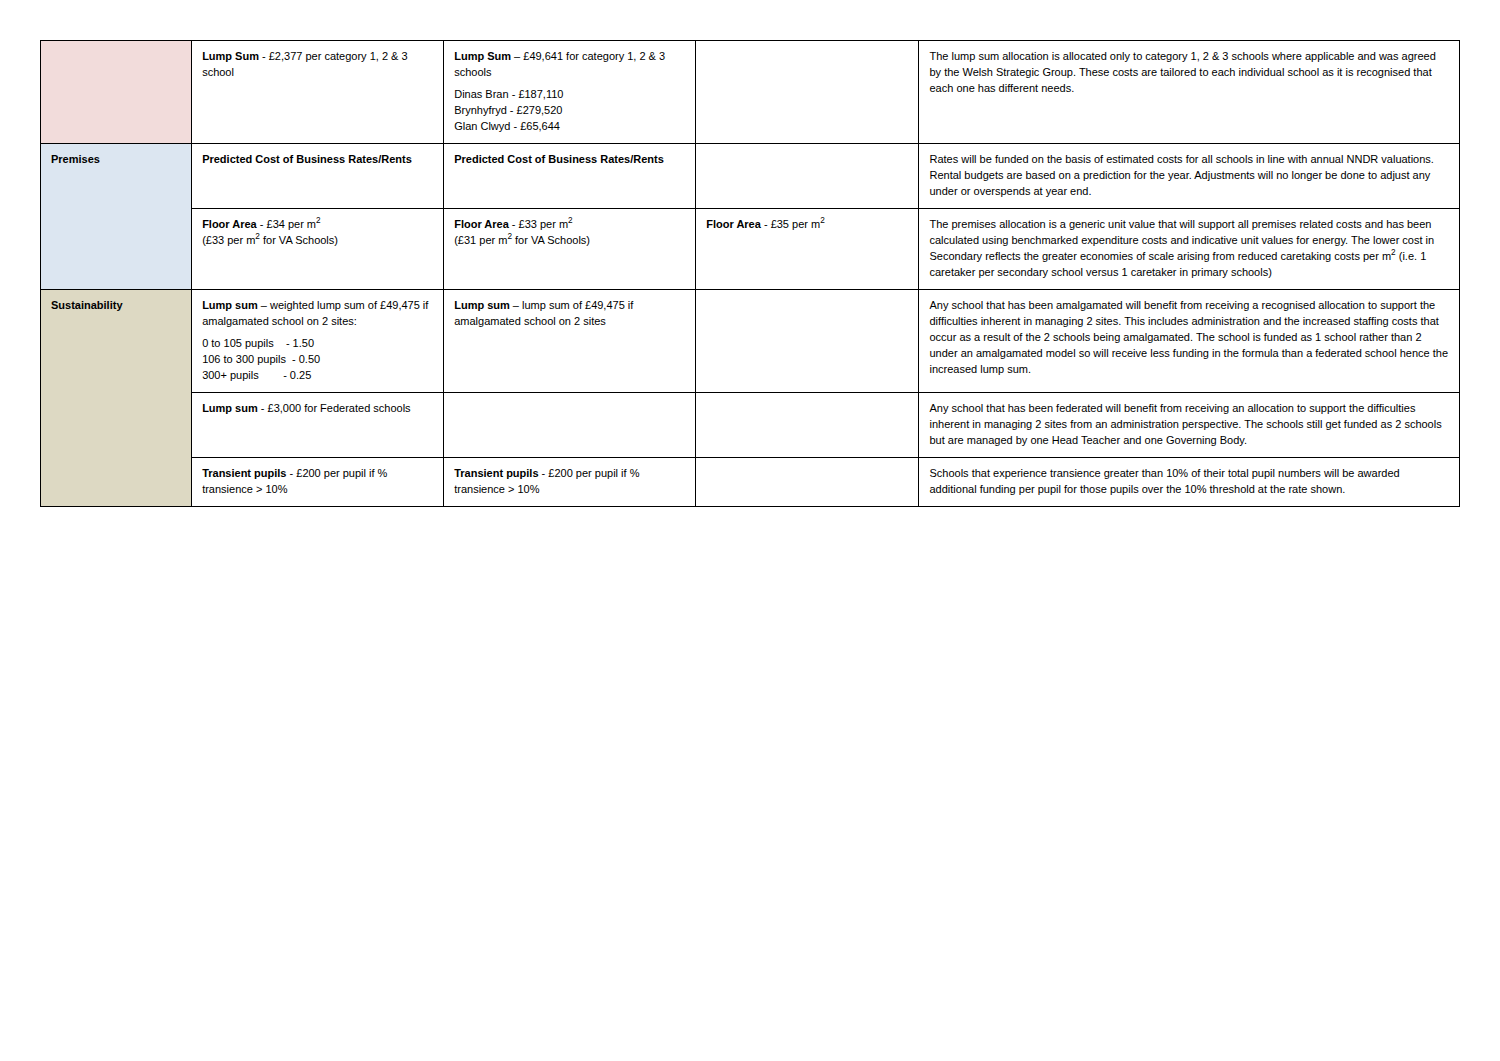| | Lump Sum - £2,377 per category 1, 2 & 3 school | Lump Sum – £49,641 for category 1, 2 & 3 schools Dinas Bran - £187,110 Brynhyfryd - £279,520 Glan Clwyd - £65,644 | | The lump sum allocation is allocated only to category 1, 2 & 3 schools where applicable and was agreed by the Welsh Strategic Group. These costs are tailored to each individual school as it is recognised that each one has different needs. |
| Premises | Predicted Cost of Business Rates/Rents | Predicted Cost of Business Rates/Rents | | Rates will be funded on the basis of estimated costs for all schools in line with annual NNDR valuations. Rental budgets are based on a prediction for the year. Adjustments will no longer be done to adjust any under or overspends at year end. |
| Floor Area - £34 per m 2 (£33 per m 2 for VA Schools) | Floor Area - £33 per m 2 (£31 per m 2 for VA Schools) | Floor Area - £35 per m 2 | The premises allocation is a generic unit value that will support all premises related costs and has been calculated using benchmarked expenditure costs and indicative unit values for energy. The lower cost in Secondary reflects the greater economies of scale arising from reduced caretaking costs per m 2 (i.e. 1 caretaker per secondary school versus 1 caretaker in primary schools) |
| Sustainability | Lump sum – weighted lump sum of £49,475 if amalgamated school on 2 sites: 0 to 105 pupils - 1.50 106 to 300 pupils - 0.50 300+ pupils - 0.25 | Lump sum – lump sum of £49,475 if amalgamated school on 2 sites | | Any school that has been amalgamated will benefit from receiving a recognised allocation to support the difficulties inherent in managing 2 sites. This includes administration and the increased staffing costs that occur as a result of the 2 schools being amalgamated. The school is funded as 1 school rather than 2 under an amalgamated model so will receive less funding in the formula than a federated school hence the increased lump sum. |
| Lump sum - £3,000 for Federated schools | | | Any school that has been federated will benefit from receiving an allocation to support the difficulties inherent in managing 2 sites from an administration perspective. The schools still get funded as 2 schools but are managed by one Head Teacher and one Governing Body. |
| Transient pupils - £200 per pupil if % transience > 10% | Transient pupils - £200 per pupil if % transience > 10% | | Schools that experience transience greater than 10% of their total pupil numbers will be awarded additional funding per pupil for those pupils over the 10% threshold at the rate shown. |